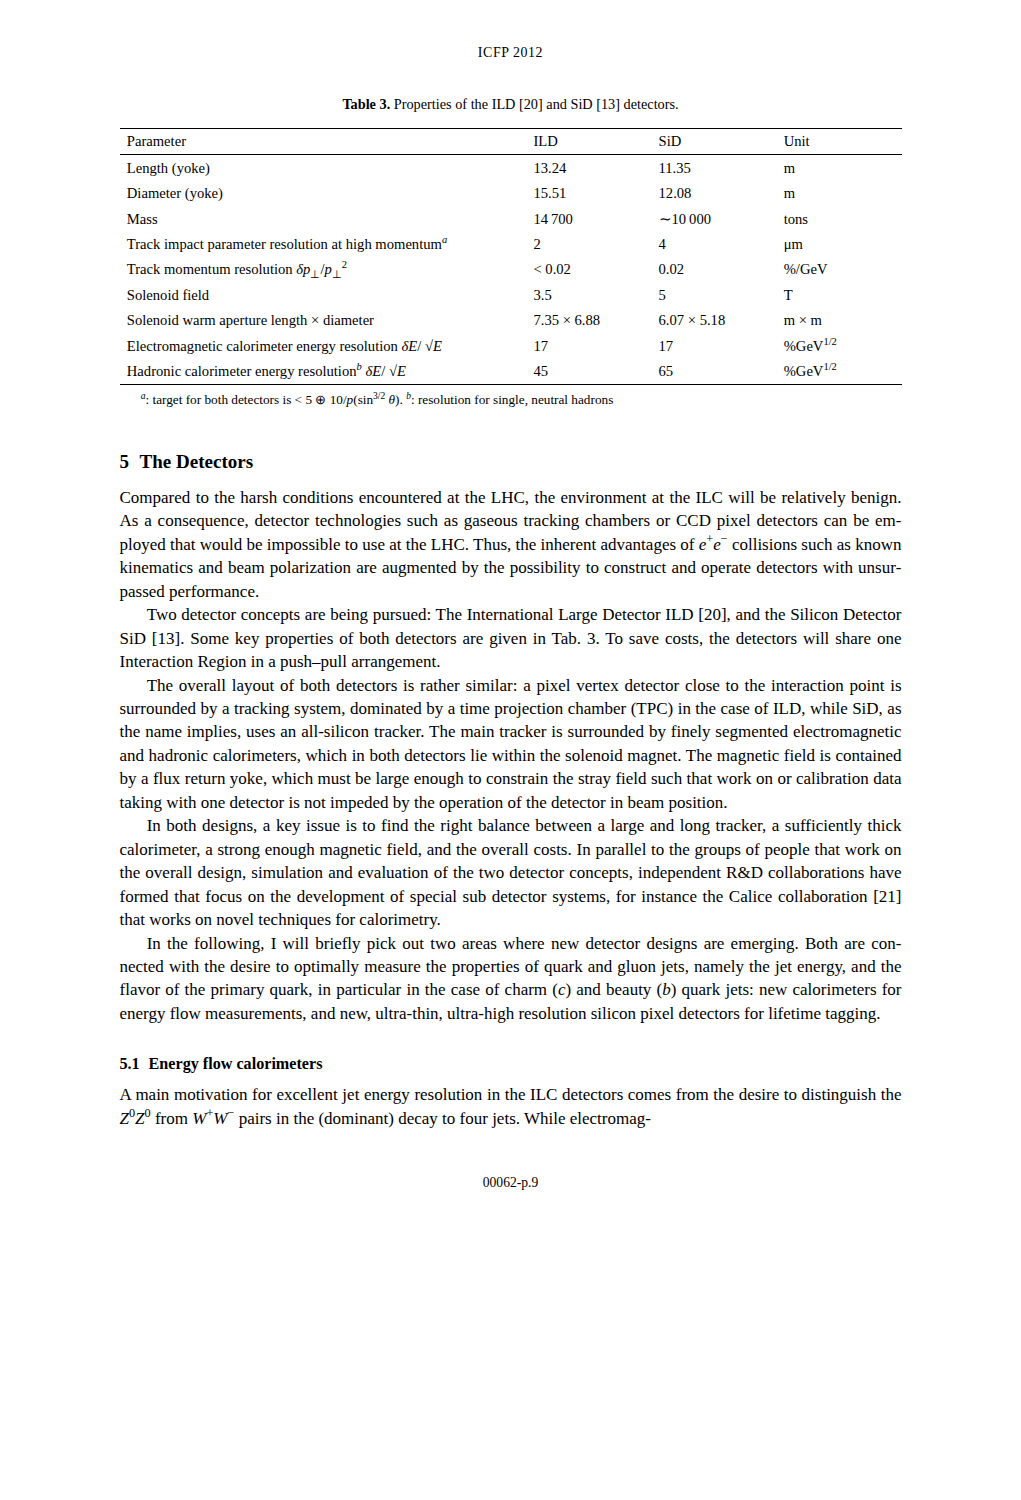ICFP 2012
Table 3. Properties of the ILD [20] and SiD [13] detectors.
| Parameter | ILD | SiD | Unit |
| --- | --- | --- | --- |
| Length (yoke) | 13.24 | 11.35 | m |
| Diameter (yoke) | 15.51 | 12.08 | m |
| Mass | 14 700 | ∼10 000 | tons |
| Track impact parameter resolution at high momentum a | 2 | 4 | μm |
| Track momentum resolution δp ⊥ / p ⊥ 2 | < 0.02 | 0.02 | %/GeV |
| Solenoid field | 3.5 | 5 | T |
| Solenoid warm aperture length × diameter | 7.35 × 6.88 | 6.07 × 5.18 | m × m |
| Electromagnetic calorimeter energy resolution δE / √ E | 17 | 17 | %GeV 1/2 |
| Hadronic calorimeter energy resolution b δE / √ E | 45 | 65 | %GeV 1/2 |
a: target for both detectors is < 5 ⊕ 10/p(sin3/2 θ). b: resolution for single, neutral hadrons
5 The Detectors
Compared to the harsh conditions encountered at the LHC, the environment at the ILC will be relatively benign. As a consequence, detector technologies such as gaseous tracking chambers or CCD pixel detectors can be employed that would be impossible to use at the LHC. Thus, the inherent advantages of e+e− collisions such as known kinematics and beam polarization are augmented by the possibility to construct and operate detectors with unsurpassed performance.
Two detector concepts are being pursued: The International Large Detector ILD [20], and the Silicon Detector SiD [13]. Some key properties of both detectors are given in Tab. 3. To save costs, the detectors will share one Interaction Region in a push–pull arrangement.
The overall layout of both detectors is rather similar: a pixel vertex detector close to the interaction point is surrounded by a tracking system, dominated by a time projection chamber (TPC) in the case of ILD, while SiD, as the name implies, uses an all-silicon tracker. The main tracker is surrounded by finely segmented electromagnetic and hadronic calorimeters, which in both detectors lie within the solenoid magnet. The magnetic field is contained by a flux return yoke, which must be large enough to constrain the stray field such that work on or calibration data taking with one detector is not impeded by the operation of the detector in beam position.
In both designs, a key issue is to find the right balance between a large and long tracker, a sufficiently thick calorimeter, a strong enough magnetic field, and the overall costs. In parallel to the groups of people that work on the overall design, simulation and evaluation of the two detector concepts, independent R&D collaborations have formed that focus on the development of special sub detector systems, for instance the Calice collaboration [21] that works on novel techniques for calorimetry.
In the following, I will briefly pick out two areas where new detector designs are emerging. Both are connected with the desire to optimally measure the properties of quark and gluon jets, namely the jet energy, and the flavor of the primary quark, in particular in the case of charm (c) and beauty (b) quark jets: new calorimeters for energy flow measurements, and new, ultra-thin, ultra-high resolution silicon pixel detectors for lifetime tagging.
5.1 Energy flow calorimeters
A main motivation for excellent jet energy resolution in the ILC detectors comes from the desire to distinguish the Z0Z0 from W+W− pairs in the (dominant) decay to four jets. While electromag-
00062-p.9